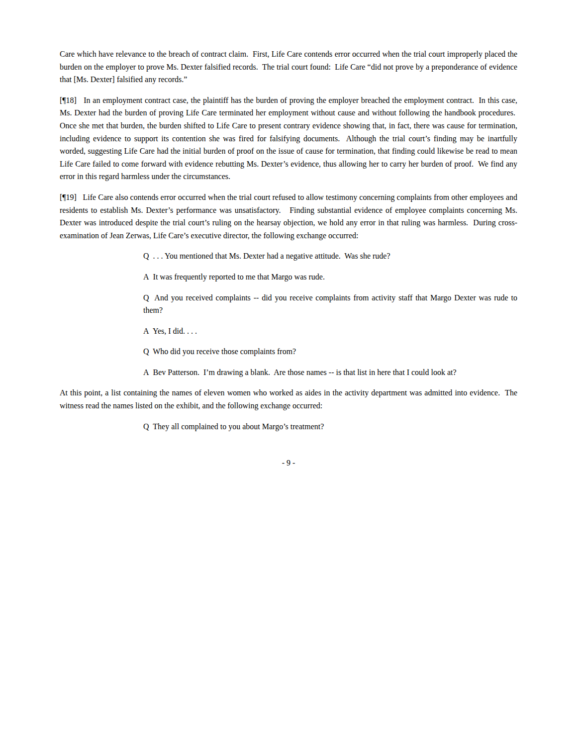Care which have relevance to the breach of contract claim. First, Life Care contends error occurred when the trial court improperly placed the burden on the employer to prove Ms. Dexter falsified records. The trial court found: Life Care “did not prove by a preponderance of evidence that [Ms. Dexter] falsified any records.”
[¶18] In an employment contract case, the plaintiff has the burden of proving the employer breached the employment contract. In this case, Ms. Dexter had the burden of proving Life Care terminated her employment without cause and without following the handbook procedures. Once she met that burden, the burden shifted to Life Care to present contrary evidence showing that, in fact, there was cause for termination, including evidence to support its contention she was fired for falsifying documents. Although the trial court’s finding may be inartfully worded, suggesting Life Care had the initial burden of proof on the issue of cause for termination, that finding could likewise be read to mean Life Care failed to come forward with evidence rebutting Ms. Dexter’s evidence, thus allowing her to carry her burden of proof. We find any error in this regard harmless under the circumstances.
[¶19] Life Care also contends error occurred when the trial court refused to allow testimony concerning complaints from other employees and residents to establish Ms. Dexter’s performance was unsatisfactory. Finding substantial evidence of employee complaints concerning Ms. Dexter was introduced despite the trial court’s ruling on the hearsay objection, we hold any error in that ruling was harmless. During cross-examination of Jean Zerwas, Life Care’s executive director, the following exchange occurred:
Q . . . You mentioned that Ms. Dexter had a negative attitude. Was she rude?
A It was frequently reported to me that Margo was rude.
Q And you received complaints -- did you receive complaints from activity staff that Margo Dexter was rude to them?
A Yes, I did. . . .
Q Who did you receive those complaints from?
A Bev Patterson. I’m drawing a blank. Are those names -- is that list in here that I could look at?
At this point, a list containing the names of eleven women who worked as aides in the activity department was admitted into evidence. The witness read the names listed on the exhibit, and the following exchange occurred:
Q They all complained to you about Margo’s treatment?
- 9 -